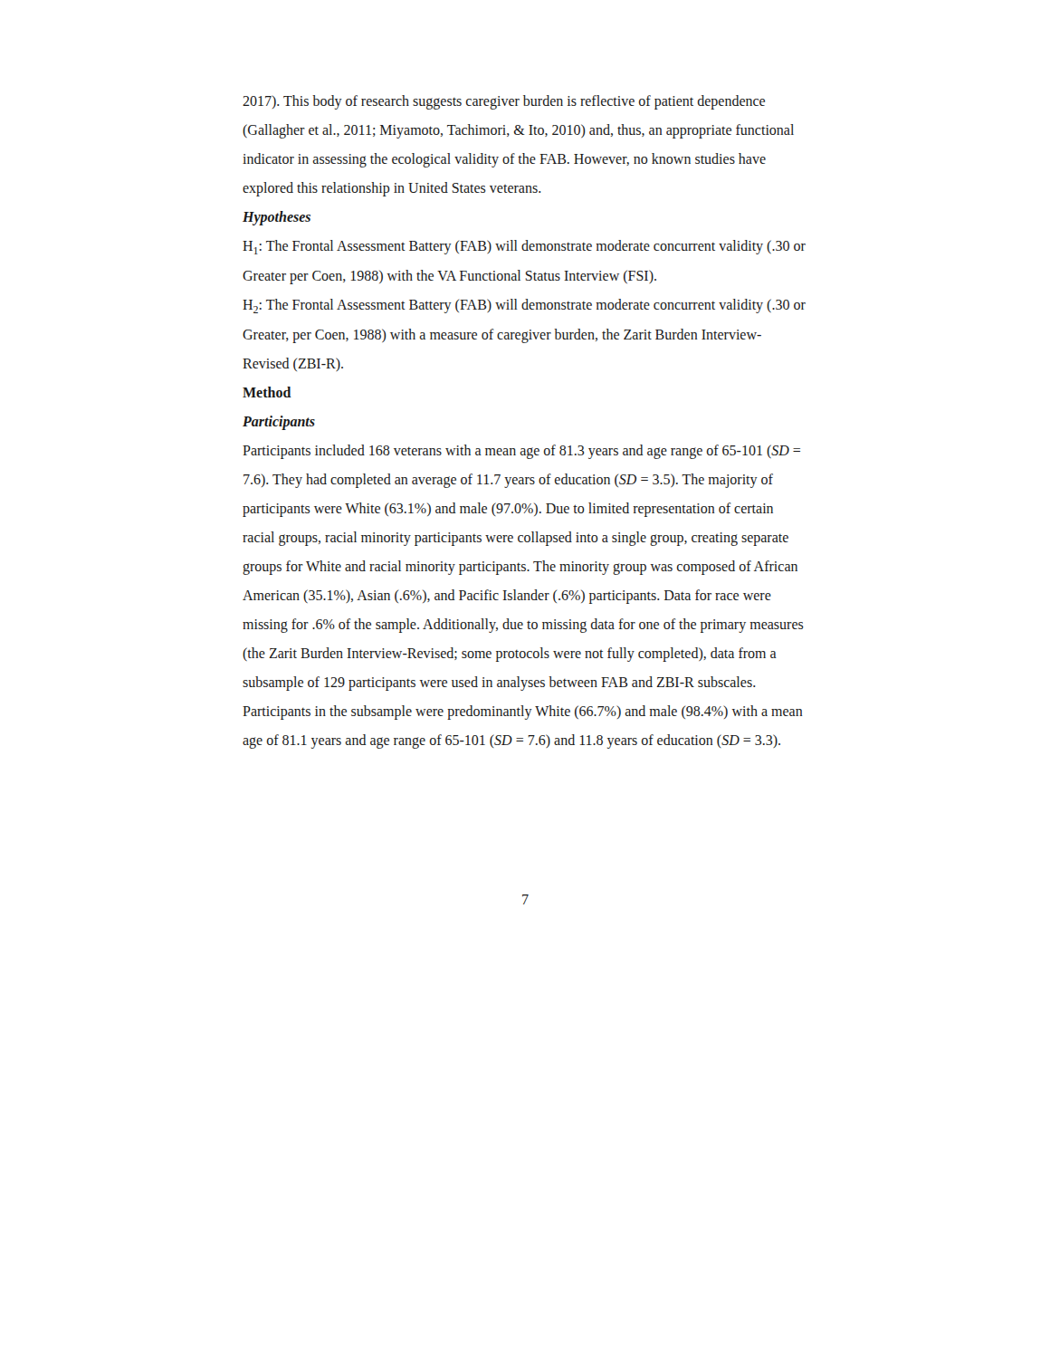2017). This body of research suggests caregiver burden is reflective of patient dependence (Gallagher et al., 2011; Miyamoto, Tachimori, & Ito, 2010) and, thus, an appropriate functional indicator in assessing the ecological validity of the FAB. However, no known studies have explored this relationship in United States veterans.
Hypotheses
H1: The Frontal Assessment Battery (FAB) will demonstrate moderate concurrent validity (.30 or Greater per Coen, 1988) with the VA Functional Status Interview (FSI).
H2: The Frontal Assessment Battery (FAB) will demonstrate moderate concurrent validity (.30 or Greater, per Coen, 1988) with a measure of caregiver burden, the Zarit Burden Interview-Revised (ZBI-R).
Method
Participants
Participants included 168 veterans with a mean age of 81.3 years and age range of 65-101 (SD = 7.6). They had completed an average of 11.7 years of education (SD = 3.5). The majority of participants were White (63.1%) and male (97.0%). Due to limited representation of certain racial groups, racial minority participants were collapsed into a single group, creating separate groups for White and racial minority participants. The minority group was composed of African American (35.1%), Asian (.6%), and Pacific Islander (.6%) participants. Data for race were missing for .6% of the sample. Additionally, due to missing data for one of the primary measures (the Zarit Burden Interview-Revised; some protocols were not fully completed), data from a subsample of 129 participants were used in analyses between FAB and ZBI-R subscales. Participants in the subsample were predominantly White (66.7%) and male (98.4%) with a mean age of 81.1 years and age range of 65-101 (SD = 7.6) and 11.8 years of education (SD = 3.3).
7